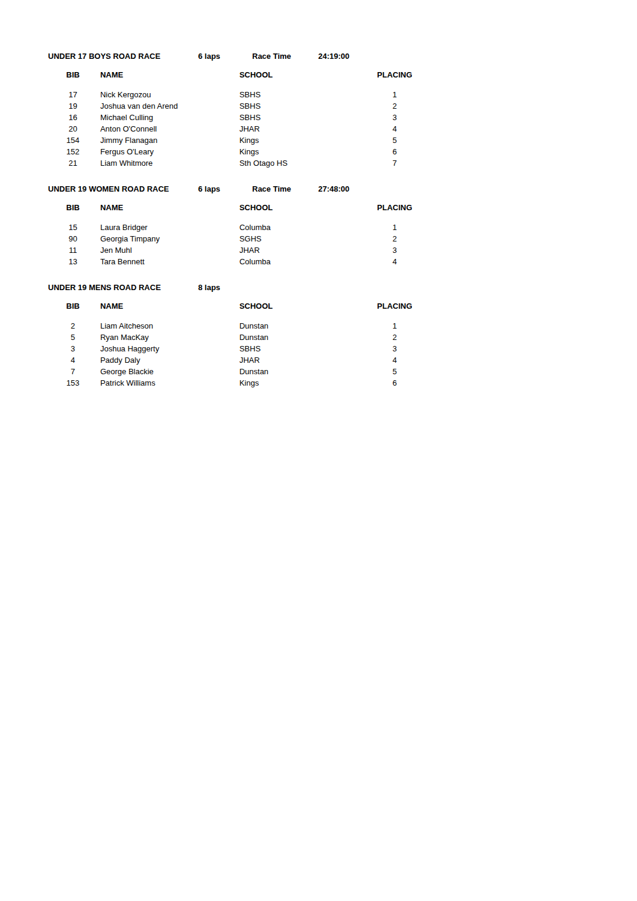UNDER 17 BOYS ROAD RACE 6 laps Race Time 24:19:00
| BIB | NAME | SCHOOL | PLACING |
| --- | --- | --- | --- |
| 17 | Nick Kergozou | SBHS | 1 |
| 19 | Joshua van den Arend | SBHS | 2 |
| 16 | Michael Culling | SBHS | 3 |
| 20 | Anton O'Connell | JHAR | 4 |
| 154 | Jimmy Flanagan | Kings | 5 |
| 152 | Fergus O'Leary | Kings | 6 |
| 21 | Liam Whitmore | Sth Otago HS | 7 |
UNDER 19 WOMEN ROAD RACE 6 laps Race Time 27:48:00
| BIB | NAME | SCHOOL | PLACING |
| --- | --- | --- | --- |
| 15 | Laura Bridger | Columba | 1 |
| 90 | Georgia Timpany | SGHS | 2 |
| 11 | Jen Muhl | JHAR | 3 |
| 13 | Tara Bennett | Columba | 4 |
UNDER 19 MENS ROAD RACE 8 laps
| BIB | NAME | SCHOOL | PLACING |
| --- | --- | --- | --- |
| 2 | Liam Aitcheson | Dunstan | 1 |
| 5 | Ryan MacKay | Dunstan | 2 |
| 3 | Joshua Haggerty | SBHS | 3 |
| 4 | Paddy Daly | JHAR | 4 |
| 7 | George Blackie | Dunstan | 5 |
| 153 | Patrick Williams | Kings | 6 |